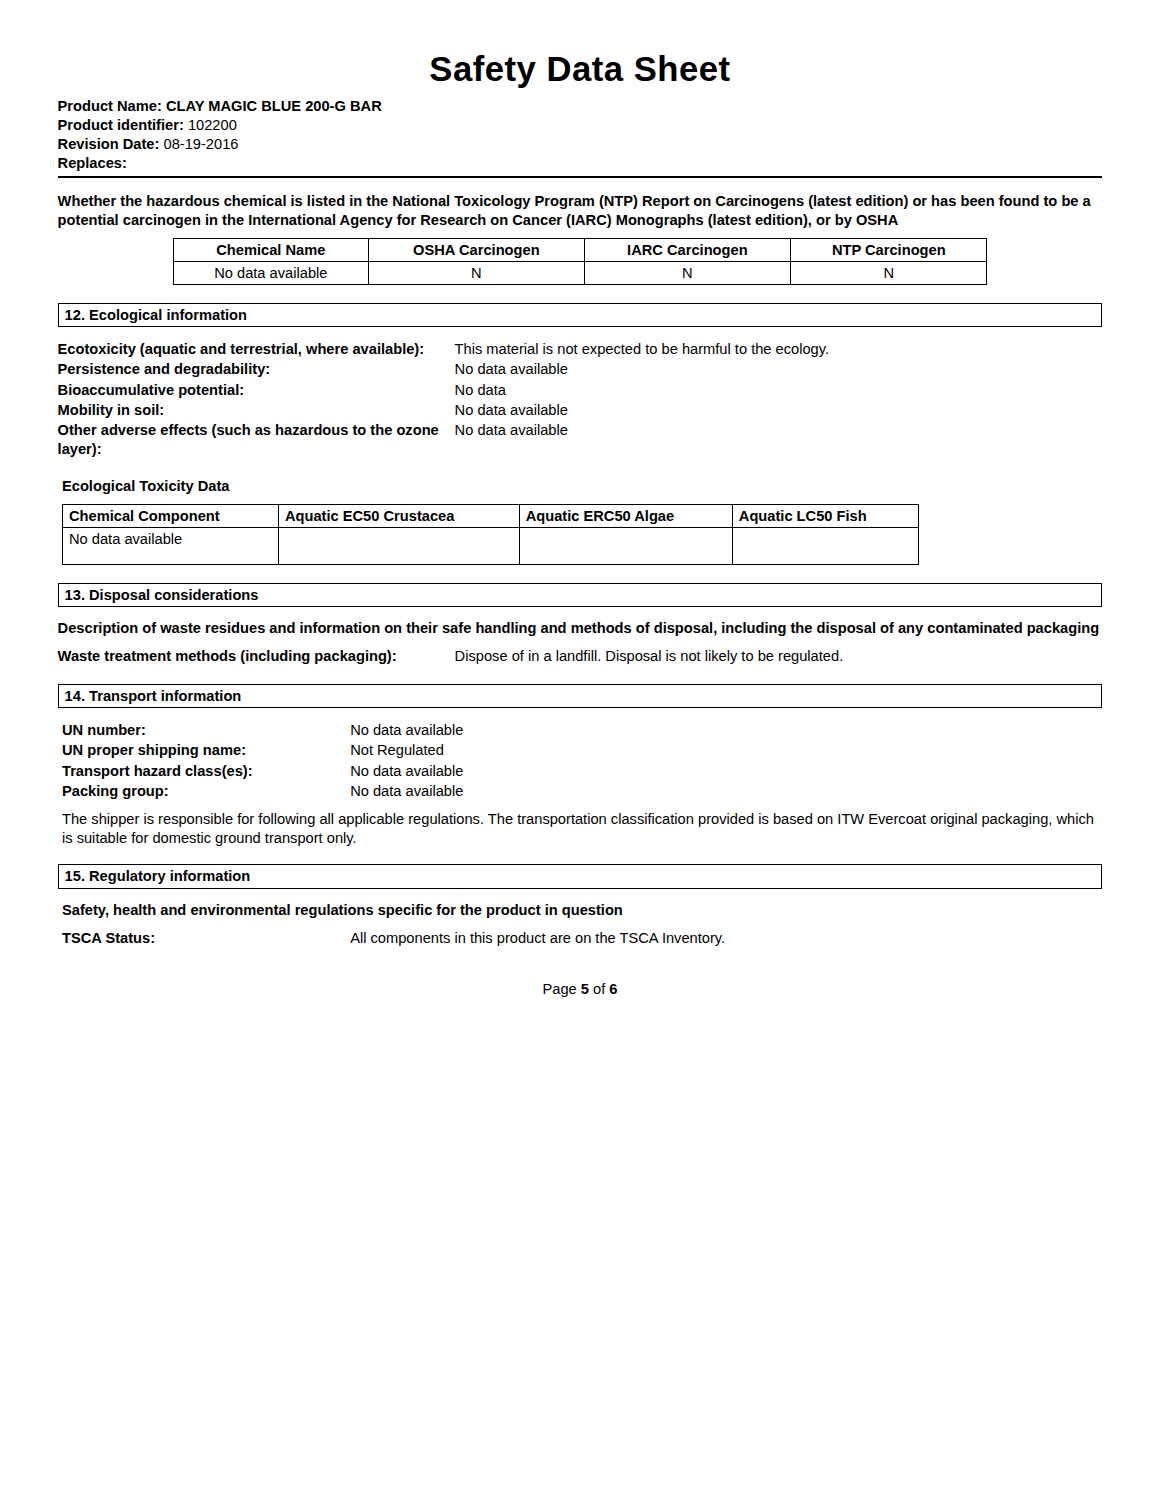Safety Data Sheet
Product Name: CLAY MAGIC BLUE 200-G BAR
Product identifier: 102200
Revision Date: 08-19-2016
Replaces:
Whether the hazardous chemical is listed in the National Toxicology Program (NTP) Report on Carcinogens (latest edition) or has been found to be a potential carcinogen in the International Agency for Research on Cancer (IARC) Monographs (latest edition), or by OSHA
| Chemical Name | OSHA Carcinogen | IARC Carcinogen | NTP Carcinogen |
| --- | --- | --- | --- |
| No data available | N | N | N |
12. Ecological information
| Ecotoxicity (aquatic and terrestrial, where available): | This material is not expected to be harmful to the ecology. |
| Persistence and degradability: | No data available |
| Bioaccumulative potential: | No data |
| Mobility in soil: | No data available |
| Other adverse effects (such as hazardous to the ozone layer): | No data available |
Ecological Toxicity Data
| Chemical Component | Aquatic EC50 Crustacea | Aquatic ERC50 Algae | Aquatic LC50 Fish |
| --- | --- | --- | --- |
| No data available | | | |
13. Disposal considerations
Description of waste residues and information on their safe handling and methods of disposal, including the disposal of any contaminated packaging
| Waste treatment methods (including packaging): | Dispose of in a landfill. Disposal is not likely to be regulated. |
14. Transport information
| UN number: | No data available |
| UN proper shipping name: | Not Regulated |
| Transport hazard class(es): | No data available |
| Packing group: | No data available |
The shipper is responsible for following all applicable regulations. The transportation classification provided is based on ITW Evercoat original packaging, which is suitable for domestic ground transport only.
15. Regulatory information
Safety, health and environmental regulations specific for the product in question
| TSCA Status: | All components in this product are on the TSCA Inventory. |
Page 5 of 6